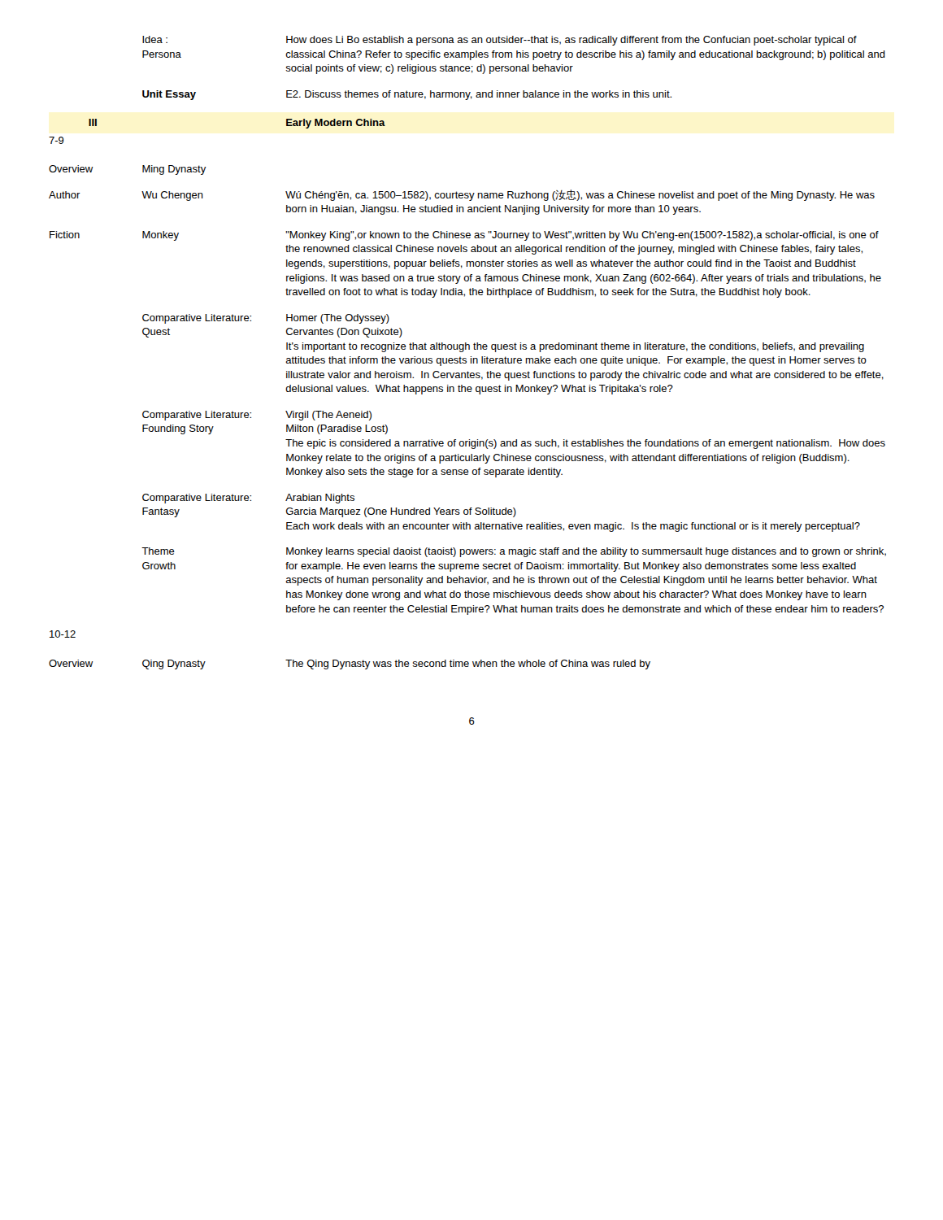| | Idea : Persona | How does Li Bo establish a persona as an outsider--that is, as radically different from the Confucian poet-scholar typical of classical China? Refer to specific examples from his poetry to describe his a) family and educational background; b) political and social points of view; c) religious stance; d) personal behavior |
| | Unit Essay | E2. Discuss themes of nature, harmony, and inner balance in the works in this unit. |
| III | | Early Modern China |
| 7-9 | | |
| Overview | Ming Dynasty | |
| Author | Wu Chengen | Wú Chéng'ēn, ca. 1500–1582), courtesy name Ruzhong (汝忠), was a Chinese novelist and poet of the Ming Dynasty. He was born in Huaian, Jiangsu. He studied in ancient Nanjing University for more than 10 years. |
| Fiction | Monkey | "Monkey King",or known to the Chinese as "Journey to West",written by Wu Ch'eng-en(1500?-1582),a scholar-official, is one of the renowned classical Chinese novels about an allegorical rendition of the journey, mingled with Chinese fables, fairy tales, legends, superstitions, popuar beliefs, monster stories as well as whatever the author could find in the Taoist and Buddhist religions. It was based on a true story of a famous Chinese monk, Xuan Zang (602-664). After years of trials and tribulations, he travelled on foot to what is today India, the birthplace of Buddhism, to seek for the Sutra, the Buddhist holy book. |
| | Comparative Literature: Quest | Homer (The Odyssey) Cervantes (Don Quixote) It's important to recognize that although the quest is a predominant theme in literature, the conditions, beliefs, and prevailing attitudes that inform the various quests in literature make each one quite unique. For example, the quest in Homer serves to illustrate valor and heroism. In Cervantes, the quest functions to parody the chivalric code and what are considered to be effete, delusional values. What happens in the quest in Monkey? What is Tripitaka's role? |
| | Comparative Literature: Founding Story | Virgil (The Aeneid) Milton (Paradise Lost) The epic is considered a narrative of origin(s) and as such, it establishes the foundations of an emergent nationalism. How does Monkey relate to the origins of a particularly Chinese consciousness, with attendant differentiations of religion (Buddism). Monkey also sets the stage for a sense of separate identity. |
| | Comparative Literature: Fantasy | Arabian Nights Garcia Marquez (One Hundred Years of Solitude) Each work deals with an encounter with alternative realities, even magic. Is the magic functional or is it merely perceptual? |
| | Theme Growth | Monkey learns special daoist (taoist) powers: a magic staff and the ability to summersault huge distances and to grown or shrink, for example. He even learns the supreme secret of Daoism: immortality. But Monkey also demonstrates some less exalted aspects of human personality and behavior, and he is thrown out of the Celestial Kingdom until he learns better behavior. What has Monkey done wrong and what do those mischievous deeds show about his character? What does Monkey have to learn before he can reenter the Celestial Empire? What human traits does he demonstrate and which of these endear him to readers? |
| 10-12 | | |
| Overview | Qing Dynasty | The Qing Dynasty was the second time when the whole of China was ruled by |
6